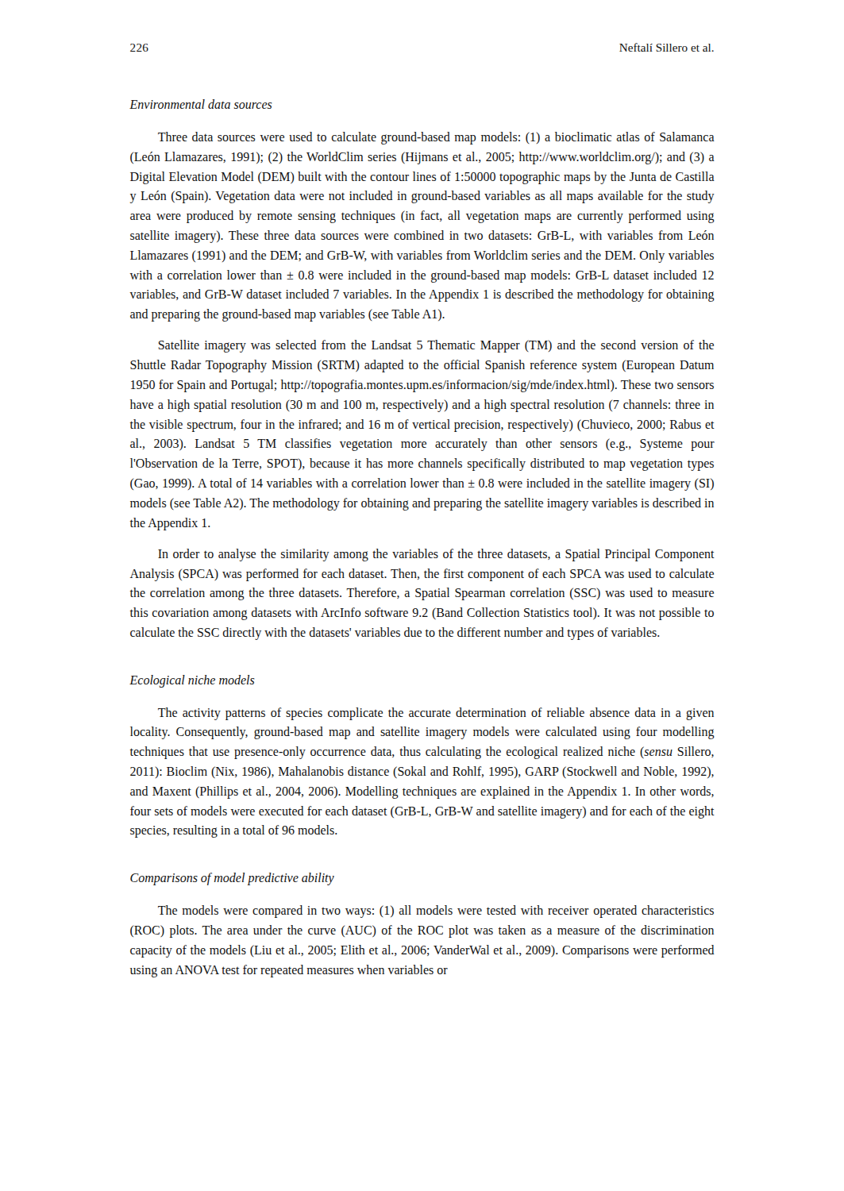226 Neftalí Sillero et al.
Environmental data sources
Three data sources were used to calculate ground-based map models: (1) a bioclimatic atlas of Salamanca (León Llamazares, 1991); (2) the WorldClim series (Hijmans et al., 2005; http://www.worldclim.org/); and (3) a Digital Elevation Model (DEM) built with the contour lines of 1:50000 topographic maps by the Junta de Castilla y León (Spain). Vegetation data were not included in ground-based variables as all maps available for the study area were produced by remote sensing techniques (in fact, all vegetation maps are currently performed using satellite imagery). These three data sources were combined in two datasets: GrB-L, with variables from León Llamazares (1991) and the DEM; and GrB-W, with variables from Worldclim series and the DEM. Only variables with a correlation lower than ± 0.8 were included in the ground-based map models: GrB-L dataset included 12 variables, and GrB-W dataset included 7 variables. In the Appendix 1 is described the methodology for obtaining and preparing the ground-based map variables (see Table A1).
Satellite imagery was selected from the Landsat 5 Thematic Mapper (TM) and the second version of the Shuttle Radar Topography Mission (SRTM) adapted to the official Spanish reference system (European Datum 1950 for Spain and Portugal; http://topografia.montes.upm.es/informacion/sig/mde/index.html). These two sensors have a high spatial resolution (30 m and 100 m, respectively) and a high spectral resolution (7 channels: three in the visible spectrum, four in the infrared; and 16 m of vertical precision, respectively) (Chuvieco, 2000; Rabus et al., 2003). Landsat 5 TM classifies vegetation more accurately than other sensors (e.g., Systeme pour l'Observation de la Terre, SPOT), because it has more channels specifically distributed to map vegetation types (Gao, 1999). A total of 14 variables with a correlation lower than ± 0.8 were included in the satellite imagery (SI) models (see Table A2). The methodology for obtaining and preparing the satellite imagery variables is described in the Appendix 1.
In order to analyse the similarity among the variables of the three datasets, a Spatial Principal Component Analysis (SPCA) was performed for each dataset. Then, the first component of each SPCA was used to calculate the correlation among the three datasets. Therefore, a Spatial Spearman correlation (SSC) was used to measure this covariation among datasets with ArcInfo software 9.2 (Band Collection Statistics tool). It was not possible to calculate the SSC directly with the datasets' variables due to the different number and types of variables.
Ecological niche models
The activity patterns of species complicate the accurate determination of reliable absence data in a given locality. Consequently, ground-based map and satellite imagery models were calculated using four modelling techniques that use presence-only occurrence data, thus calculating the ecological realized niche (sensu Sillero, 2011): Bioclim (Nix, 1986), Mahalanobis distance (Sokal and Rohlf, 1995), GARP (Stockwell and Noble, 1992), and Maxent (Phillips et al., 2004, 2006). Modelling techniques are explained in the Appendix 1. In other words, four sets of models were executed for each dataset (GrB-L, GrB-W and satellite imagery) and for each of the eight species, resulting in a total of 96 models.
Comparisons of model predictive ability
The models were compared in two ways: (1) all models were tested with receiver operated characteristics (ROC) plots. The area under the curve (AUC) of the ROC plot was taken as a measure of the discrimination capacity of the models (Liu et al., 2005; Elith et al., 2006; VanderWal et al., 2009). Comparisons were performed using an ANOVA test for repeated measures when variables or